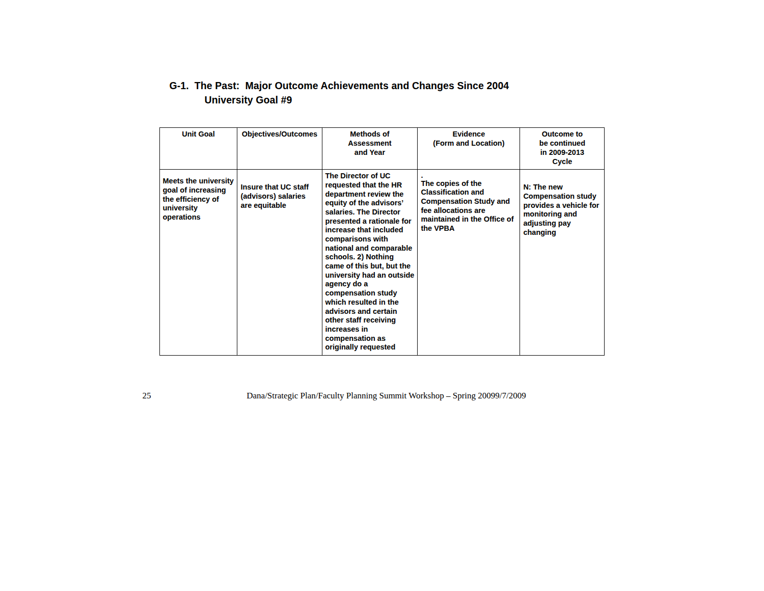G-1. The Past: Major Outcome Achievements and Changes Since 2004 University Goal #9
| Unit Goal | Objectives/Outcomes | Methods of Assessment and Year | Evidence (Form and Location) | Outcome to be continued in 2009-2013 Cycle |
| --- | --- | --- | --- | --- |
| Meets the university goal of increasing the efficiency of university operations | Insure that UC staff (advisors) salaries are equitable | The Director of UC requested that the HR department review the equity of the advisors’ salaries. The Director presented a rationale for increase that included comparisons with national and comparable schools. 2) Nothing came of this but, but the university had an outside agency do a compensation study which resulted in the advisors and certain other staff receiving increases in compensation as originally requested | . The copies of the Classification and Compensation Study and fee allocations are maintained in the Office of the VPBA | N: The new Compensation study provides a vehicle for monitoring and adjusting pay changing |
25
Dana/Strategic Plan/Faculty Planning Summit Workshop – Spring 20099/7/2009